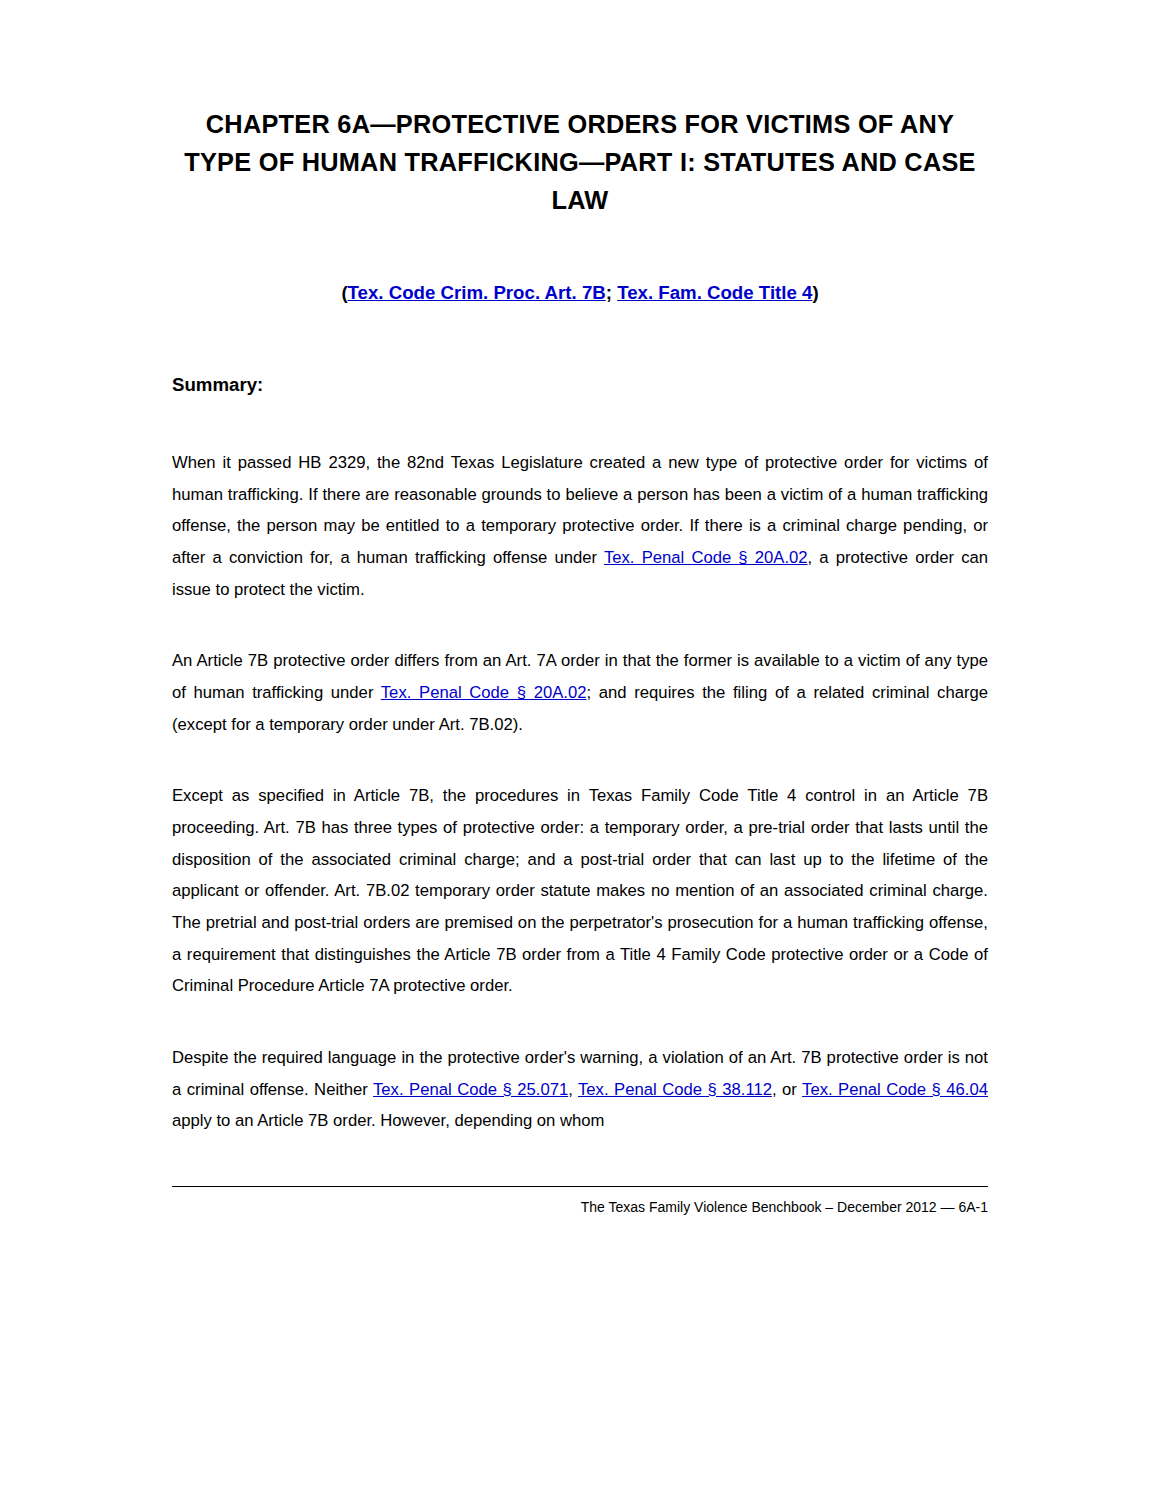CHAPTER 6A—PROTECTIVE ORDERS FOR VICTIMS OF ANY TYPE OF HUMAN TRAFFICKING—PART I: STATUTES AND CASE LAW
(Tex. Code Crim. Proc. Art. 7B; Tex. Fam. Code Title 4)
Summary:
When it passed HB 2329, the 82nd Texas Legislature created a new type of protective order for victims of human trafficking. If there are reasonable grounds to believe a person has been a victim of a human trafficking offense, the person may be entitled to a temporary protective order. If there is a criminal charge pending, or after a conviction for, a human trafficking offense under Tex. Penal Code § 20A.02, a protective order can issue to protect the victim.
An Article 7B protective order differs from an Art. 7A order in that the former is available to a victim of any type of human trafficking under Tex. Penal Code § 20A.02; and requires the filing of a related criminal charge (except for a temporary order under Art. 7B.02).
Except as specified in Article 7B, the procedures in Texas Family Code Title 4 control in an Article 7B proceeding. Art. 7B has three types of protective order: a temporary order, a pre-trial order that lasts until the disposition of the associated criminal charge; and a post-trial order that can last up to the lifetime of the applicant or offender. Art. 7B.02 temporary order statute makes no mention of an associated criminal charge. The pretrial and post-trial orders are premised on the perpetrator's prosecution for a human trafficking offense, a requirement that distinguishes the Article 7B order from a Title 4 Family Code protective order or a Code of Criminal Procedure Article 7A protective order.
Despite the required language in the protective order's warning, a violation of an Art. 7B protective order is not a criminal offense. Neither Tex. Penal Code § 25.071, Tex. Penal Code § 38.112, or Tex. Penal Code § 46.04 apply to an Article 7B order. However, depending on whom
The Texas Family Violence Benchbook – December 2012 — 6A-1